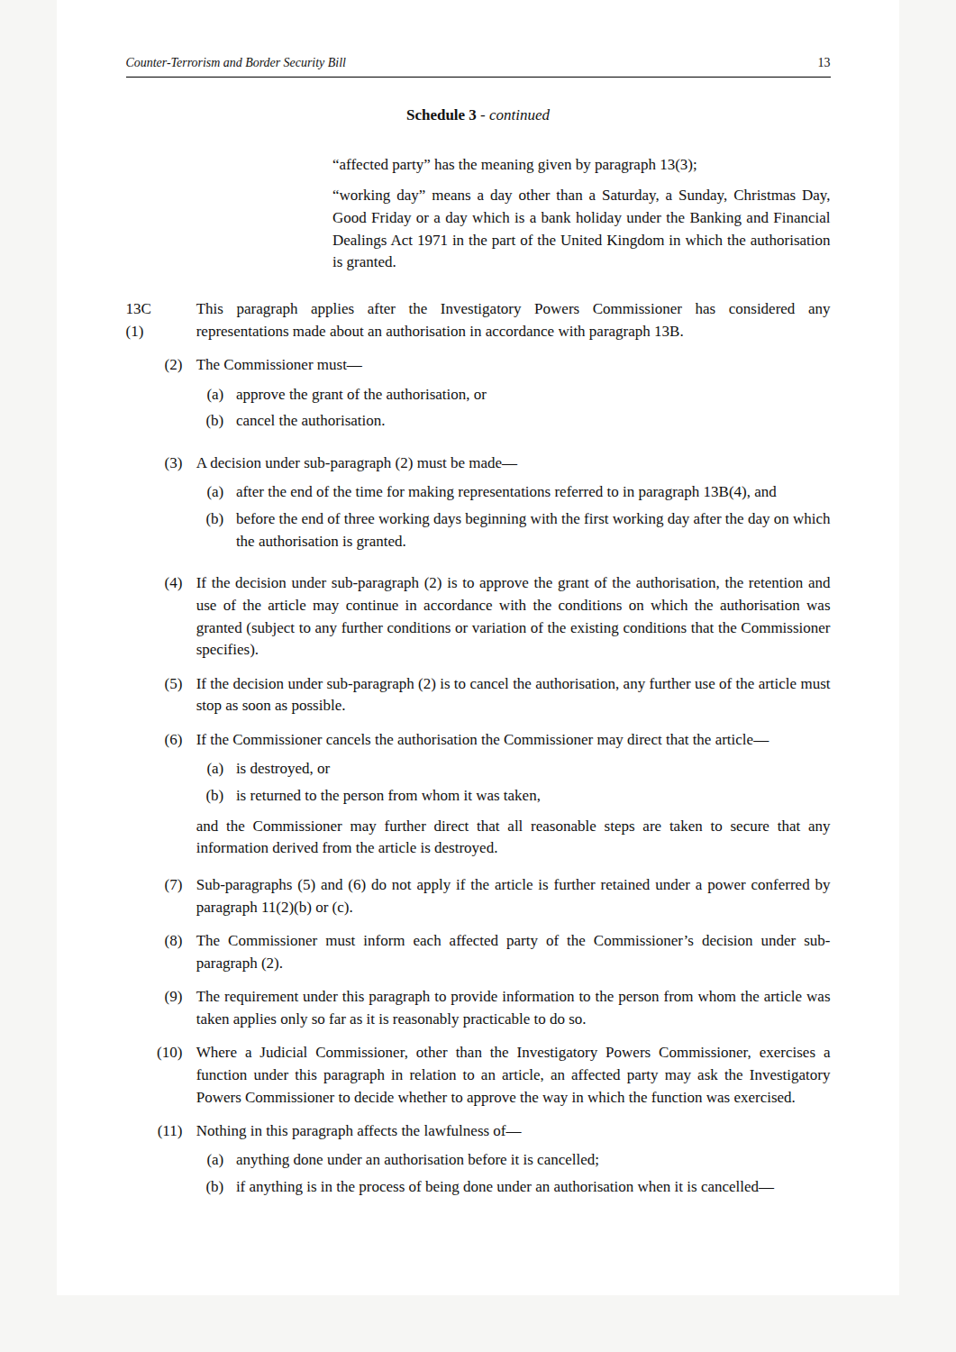Counter-Terrorism and Border Security Bill 13
Schedule 3 - continued
“affected party” has the meaning given by paragraph 13(3);
“working day” means a day other than a Saturday, a Sunday, Christmas Day, Good Friday or a day which is a bank holiday under the Banking and Financial Dealings Act 1971 in the part of the United Kingdom in which the authorisation is granted.
13C(1)
This paragraph applies after the Investigatory Powers Commissioner has considered any representations made about an authorisation in accordance with paragraph 13B.
(2)
The Commissioner must—
(a) approve the grant of the authorisation, or
(b) cancel the authorisation.
(3)
A decision under sub-paragraph (2) must be made—
(a) after the end of the time for making representations referred to in paragraph 13B(4), and
(b) before the end of three working days beginning with the first working day after the day on which the authorisation is granted.
(4)
If the decision under sub-paragraph (2) is to approve the grant of the authorisation, the retention and use of the article may continue in accordance with the conditions on which the authorisation was granted (subject to any further conditions or variation of the existing conditions that the Commissioner specifies).
(5)
If the decision under sub-paragraph (2) is to cancel the authorisation, any further use of the article must stop as soon as possible.
(6)
If the Commissioner cancels the authorisation the Commissioner may direct that the article—
(a) is destroyed, or
(b) is returned to the person from whom it was taken,
and the Commissioner may further direct that all reasonable steps are taken to secure that any information derived from the article is destroyed.
(7)
Sub-paragraphs (5) and (6) do not apply if the article is further retained under a power conferred by paragraph 11(2)(b) or (c).
(8)
The Commissioner must inform each affected party of the Commissioner’s decision under sub-paragraph (2).
(9)
The requirement under this paragraph to provide information to the person from whom the article was taken applies only so far as it is reasonably practicable to do so.
(10)
Where a Judicial Commissioner, other than the Investigatory Powers Commissioner, exercises a function under this paragraph in relation to an article, an affected party may ask the Investigatory Powers Commissioner to decide whether to approve the way in which the function was exercised.
(11)
Nothing in this paragraph affects the lawfulness of—
(a) anything done under an authorisation before it is cancelled;
(b) if anything is in the process of being done under an authorisation when it is cancelled—